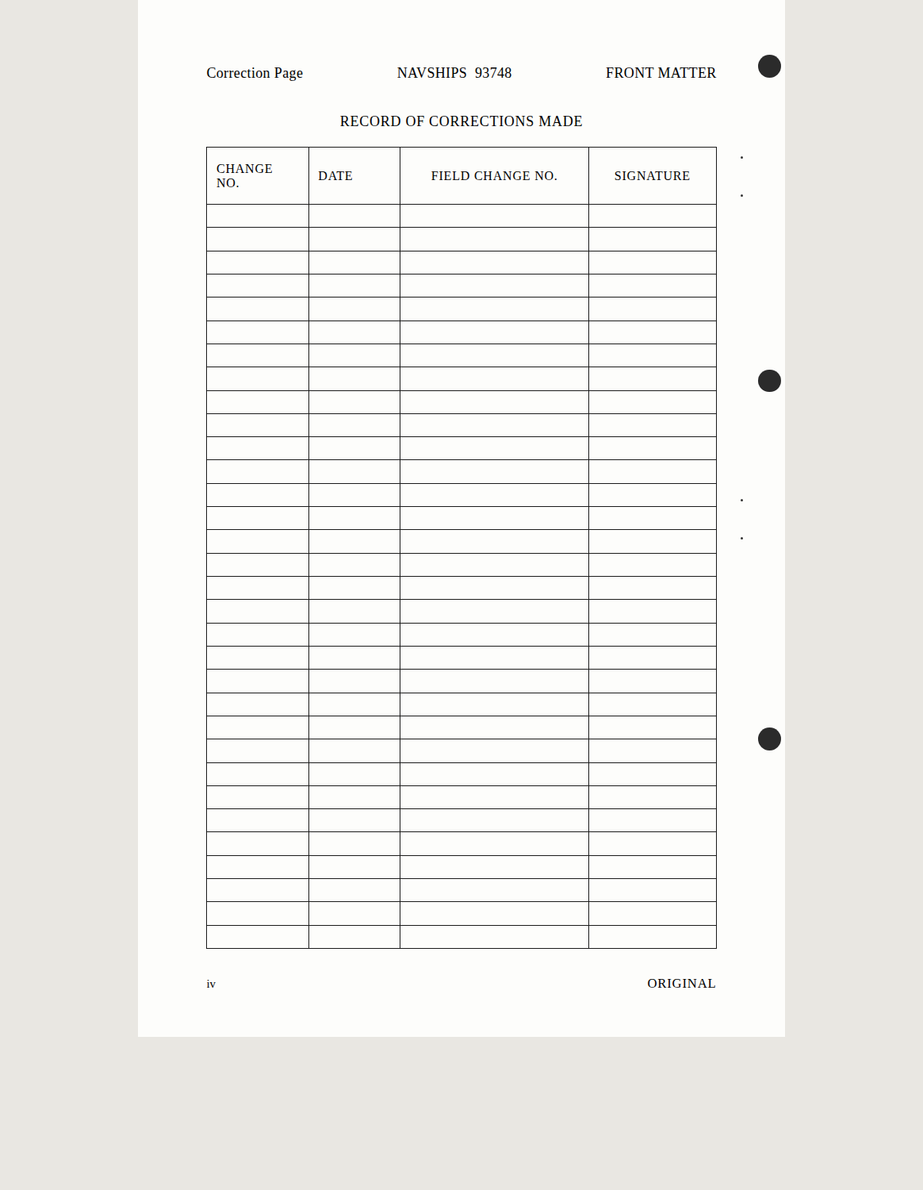Correction Page
NAVSHIPS 93748
FRONT MATTER
RECORD OF CORRECTIONS MADE
| CHANGE NO. | DATE | FIELD CHANGE NO. | SIGNATURE |
| --- | --- | --- | --- |
iv
ORIGINAL